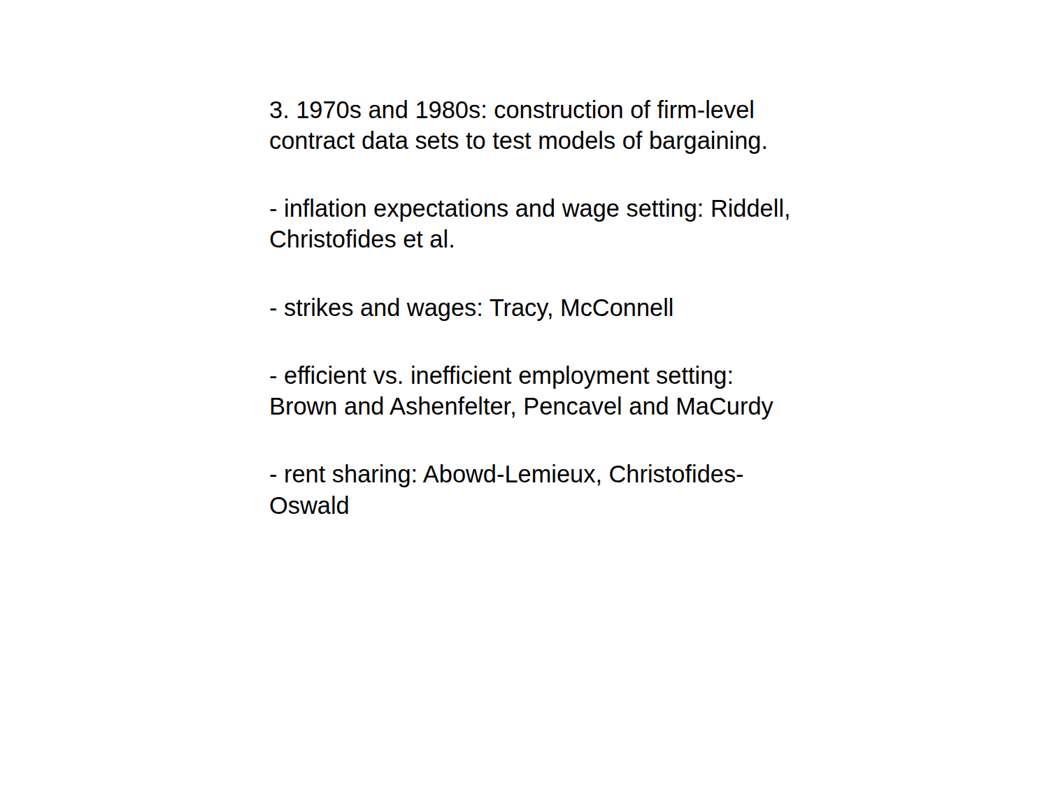3. 1970s and 1980s: construction of firm-level contract data sets to test models of bargaining.
- inflation expectations and wage setting: Riddell, Christofides et al.
- strikes and wages: Tracy, McConnell
- efficient vs. inefficient employment setting: Brown and Ashenfelter, Pencavel and MaCurdy
- rent sharing: Abowd-Lemieux, Christofides-Oswald